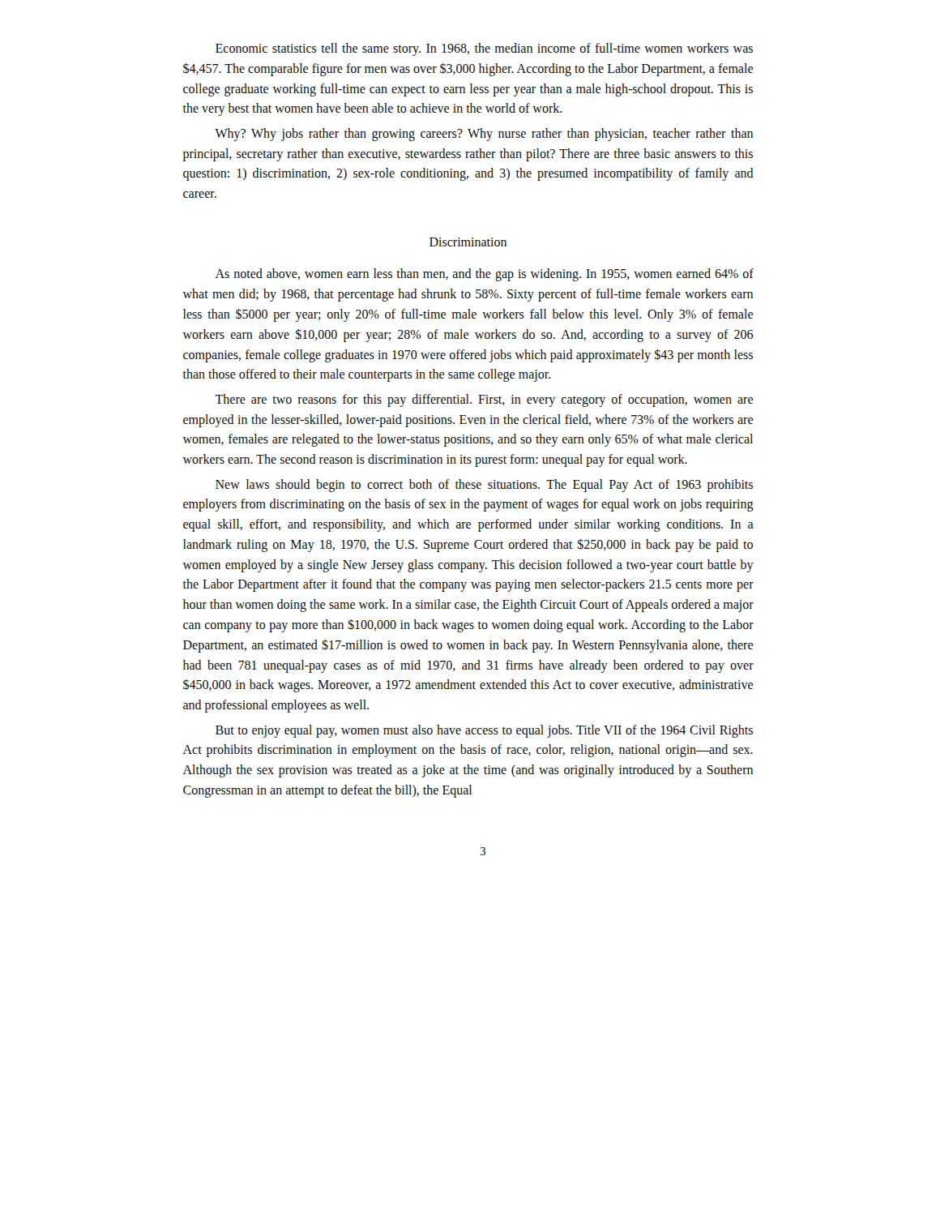Economic statistics tell the same story. In 1968, the median income of full-time women workers was $4,457. The comparable figure for men was over $3,000 higher. According to the Labor Department, a female college graduate working full-time can expect to earn less per year than a male high-school dropout. This is the very best that women have been able to achieve in the world of work.
Why? Why jobs rather than growing careers? Why nurse rather than physician, teacher rather than principal, secretary rather than executive, stewardess rather than pilot? There are three basic answers to this question: 1) discrimination, 2) sex-role conditioning, and 3) the presumed incompatibility of family and career.
Discrimination
As noted above, women earn less than men, and the gap is widening. In 1955, women earned 64% of what men did; by 1968, that percentage had shrunk to 58%. Sixty percent of full-time female workers earn less than $5000 per year; only 20% of full-time male workers fall below this level. Only 3% of female workers earn above $10,000 per year; 28% of male workers do so. And, according to a survey of 206 companies, female college graduates in 1970 were offered jobs which paid approximately $43 per month less than those offered to their male counterparts in the same college major.
There are two reasons for this pay differential. First, in every category of occupation, women are employed in the lesser-skilled, lower-paid positions. Even in the clerical field, where 73% of the workers are women, females are relegated to the lower-status positions, and so they earn only 65% of what male clerical workers earn. The second reason is discrimination in its purest form: unequal pay for equal work.
New laws should begin to correct both of these situations. The Equal Pay Act of 1963 prohibits employers from discriminating on the basis of sex in the payment of wages for equal work on jobs requiring equal skill, effort, and responsibility, and which are performed under similar working conditions. In a landmark ruling on May 18, 1970, the U.S. Supreme Court ordered that $250,000 in back pay be paid to women employed by a single New Jersey glass company. This decision followed a two-year court battle by the Labor Department after it found that the company was paying men selector-packers 21.5 cents more per hour than women doing the same work. In a similar case, the Eighth Circuit Court of Appeals ordered a major can company to pay more than $100,000 in back wages to women doing equal work. According to the Labor Department, an estimated $17-million is owed to women in back pay. In Western Pennsylvania alone, there had been 781 unequal-pay cases as of mid 1970, and 31 firms have already been ordered to pay over $450,000 in back wages. Moreover, a 1972 amendment extended this Act to cover executive, administrative and professional employees as well.
But to enjoy equal pay, women must also have access to equal jobs. Title VII of the 1964 Civil Rights Act prohibits discrimination in employment on the basis of race, color, religion, national origin—and sex. Although the sex provision was treated as a joke at the time (and was originally introduced by a Southern Congressman in an attempt to defeat the bill), the Equal
3